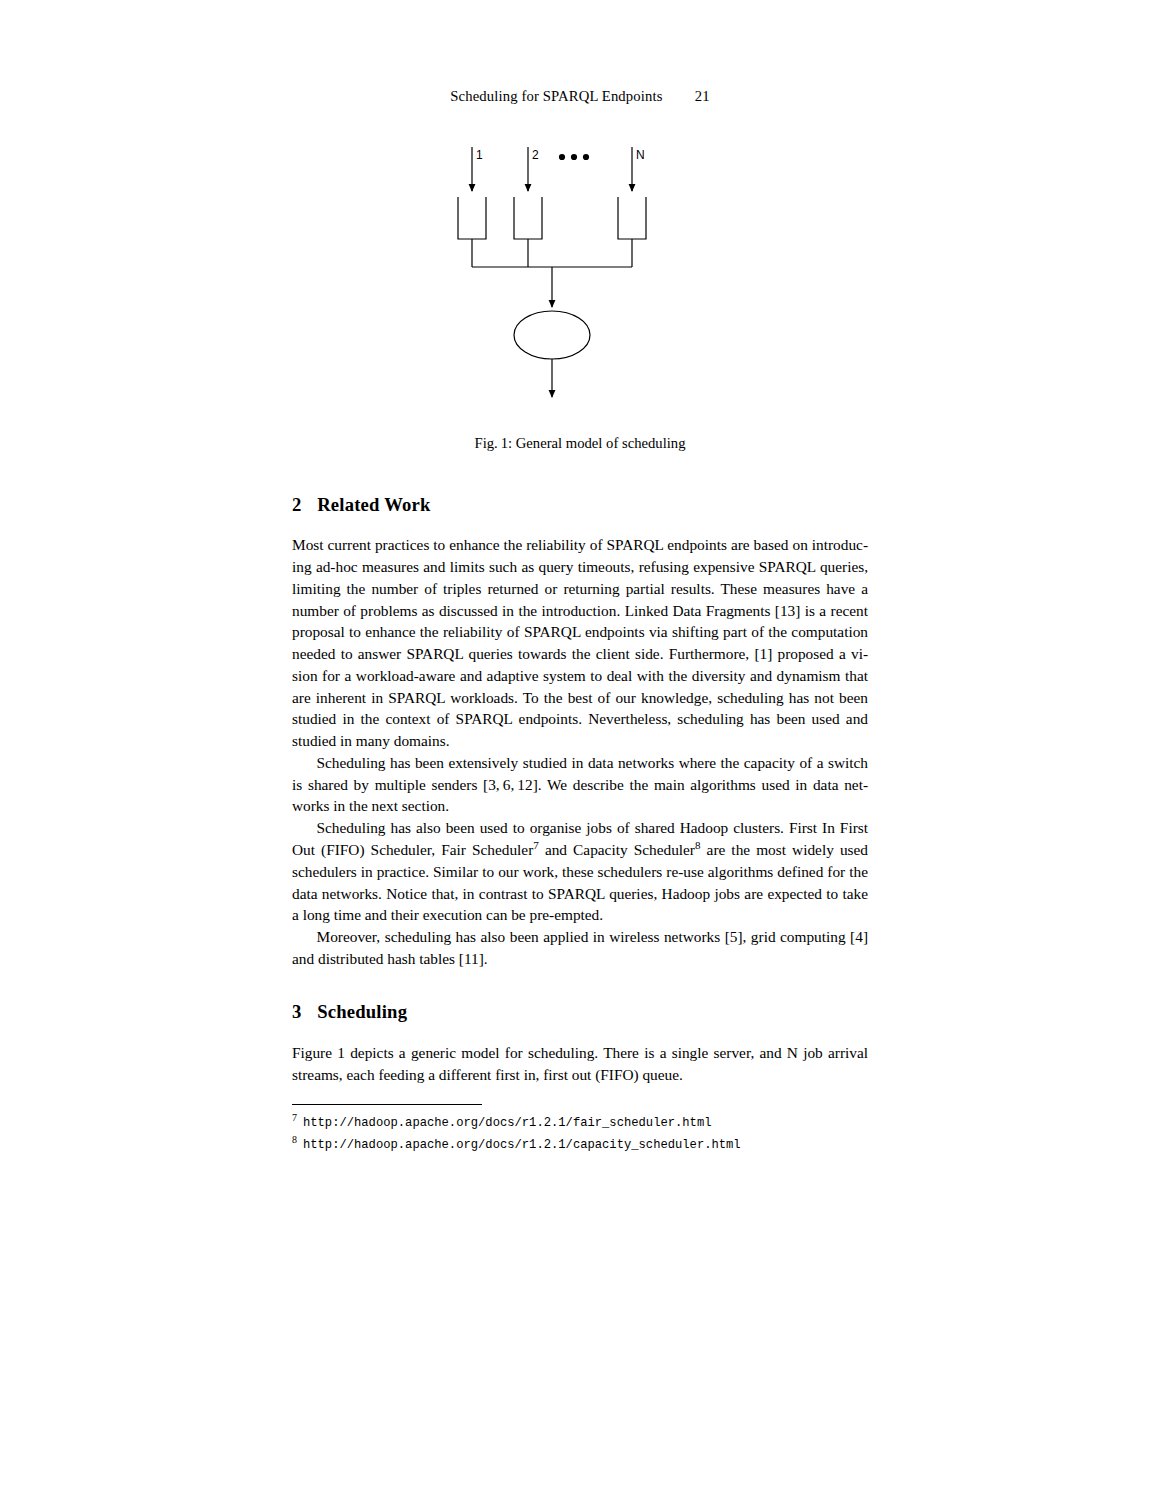Scheduling for SPARQL Endpoints21
1 2 N
Fig. 1: General model of scheduling
2 Related Work
Most current practices to enhance the reliability of SPARQL endpoints are based on introducing ad-hoc measures and limits such as query timeouts, refusing expensive SPARQL queries, limiting the number of triples returned or returning partial results. These measures have a number of problems as discussed in the introduction. Linked Data Fragments [13] is a recent proposal to enhance the reliability of SPARQL endpoints via shifting part of the computation needed to answer SPARQL queries towards the client side. Furthermore, [1] proposed a vision for a workload-aware and adaptive system to deal with the diversity and dynamism that are inherent in SPARQL workloads. To the best of our knowledge, scheduling has not been studied in the context of SPARQL endpoints. Nevertheless, scheduling has been used and studied in many domains.
Scheduling has been extensively studied in data networks where the capacity of a switch is shared by multiple senders [3, 6, 12]. We describe the main algorithms used in data networks in the next section.
Scheduling has also been used to organise jobs of shared Hadoop clusters. First In First Out (FIFO) Scheduler, Fair Scheduler7 and Capacity Scheduler8 are the most widely used schedulers in practice. Similar to our work, these schedulers re-use algorithms defined for the data networks. Notice that, in contrast to SPARQL queries, Hadoop jobs are expected to take a long time and their execution can be pre-empted.
Moreover, scheduling has also been applied in wireless networks [5], grid computing [4] and distributed hash tables [11].
3 Scheduling
Figure 1 depicts a generic model for scheduling. There is a single server, and N job arrival streams, each feeding a different first in, first out (FIFO) queue.
7 http://hadoop.apache.org/docs/r1.2.1/fair_scheduler.html
8 http://hadoop.apache.org/docs/r1.2.1/capacity_scheduler.html